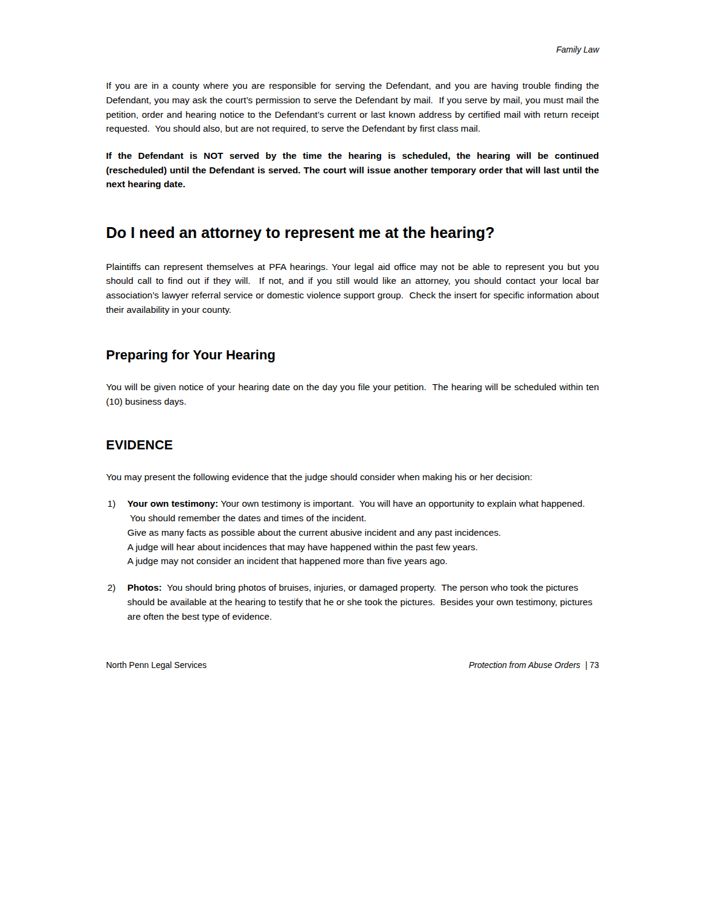Family Law
If you are in a county where you are responsible for serving the Defendant, and you are having trouble finding the Defendant, you may ask the court’s permission to serve the Defendant by mail. If you serve by mail, you must mail the petition, order and hearing notice to the Defendant’s current or last known address by certified mail with return receipt requested. You should also, but are not required, to serve the Defendant by first class mail.
If the Defendant is NOT served by the time the hearing is scheduled, the hearing will be continued (rescheduled) until the Defendant is served. The court will issue another temporary order that will last until the next hearing date.
Do I need an attorney to represent me at the hearing?
Plaintiffs can represent themselves at PFA hearings. Your legal aid office may not be able to represent you but you should call to find out if they will. If not, and if you still would like an attorney, you should contact your local bar association’s lawyer referral service or domestic violence support group. Check the insert for specific information about their availability in your county.
Preparing for Your Hearing
You will be given notice of your hearing date on the day you file your petition. The hearing will be scheduled within ten (10) business days.
EVIDENCE
You may present the following evidence that the judge should consider when making his or her decision:
Your own testimony: Your own testimony is important. You will have an opportunity to explain what happened. You should remember the dates and times of the incident. Give as many facts as possible about the current abusive incident and any past incidences. A judge will hear about incidences that may have happened within the past few years. A judge may not consider an incident that happened more than five years ago.
Photos: You should bring photos of bruises, injuries, or damaged property. The person who took the pictures should be available at the hearing to testify that he or she took the pictures. Besides your own testimony, pictures are often the best type of evidence.
North Penn Legal Services
Protection from Abuse Orders | 73